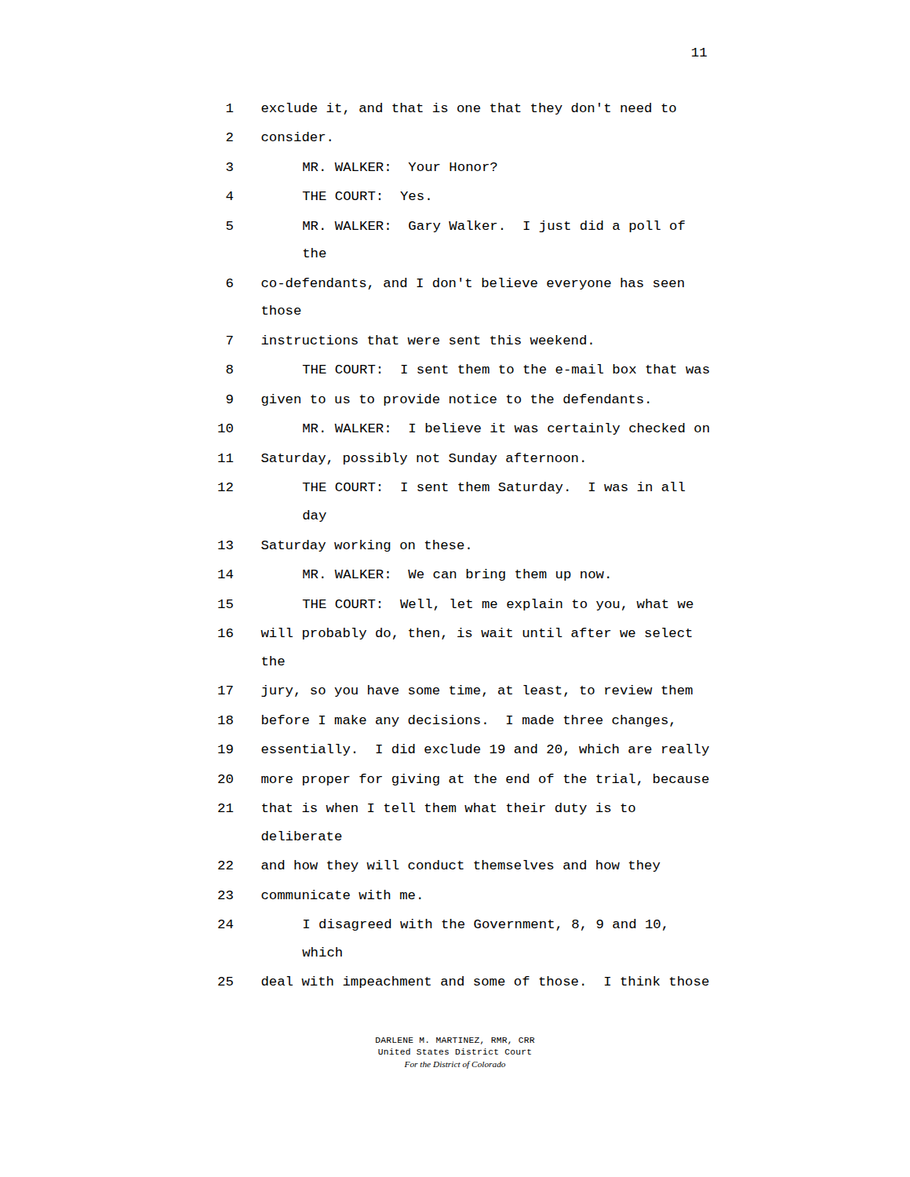11
| 1 | exclude it, and that is one that they don't need to |
| 2 | consider. |
| 3 | MR. WALKER: Your Honor? |
| 4 | THE COURT: Yes. |
| 5 | MR. WALKER: Gary Walker. I just did a poll of the |
| 6 | co-defendants, and I don't believe everyone has seen those |
| 7 | instructions that were sent this weekend. |
| 8 | THE COURT: I sent them to the e-mail box that was |
| 9 | given to us to provide notice to the defendants. |
| 10 | MR. WALKER: I believe it was certainly checked on |
| 11 | Saturday, possibly not Sunday afternoon. |
| 12 | THE COURT: I sent them Saturday. I was in all day |
| 13 | Saturday working on these. |
| 14 | MR. WALKER: We can bring them up now. |
| 15 | THE COURT: Well, let me explain to you, what we |
| 16 | will probably do, then, is wait until after we select the |
| 17 | jury, so you have some time, at least, to review them |
| 18 | before I make any decisions. I made three changes, |
| 19 | essentially. I did exclude 19 and 20, which are really |
| 20 | more proper for giving at the end of the trial, because |
| 21 | that is when I tell them what their duty is to deliberate |
| 22 | and how they will conduct themselves and how they |
| 23 | communicate with me. |
| 24 | I disagreed with the Government, 8, 9 and 10, which |
| 25 | deal with impeachment and some of those. I think those |
DARLENE M. MARTINEZ, RMR, CRR
United States District Court
For the District of Colorado